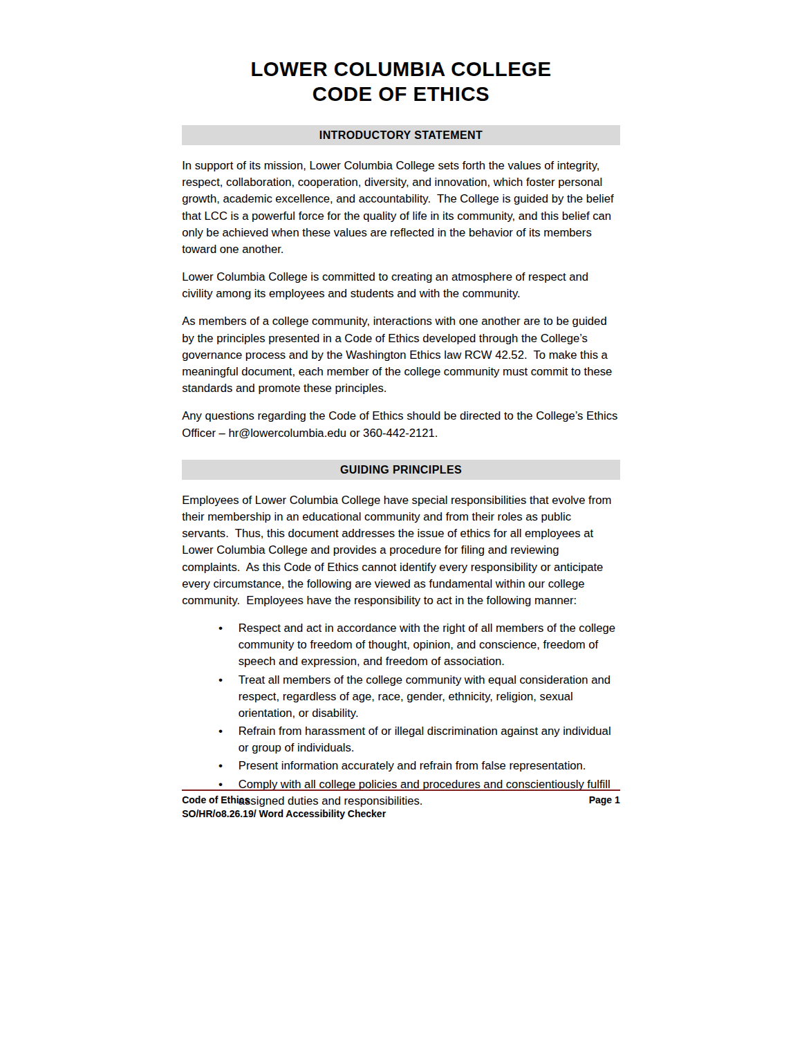LOWER COLUMBIA COLLEGECODE OF ETHICS
INTRODUCTORY STATEMENT
In support of its mission, Lower Columbia College sets forth the values of integrity, respect, collaboration, cooperation, diversity, and innovation, which foster personal growth, academic excellence, and accountability. The College is guided by the belief that LCC is a powerful force for the quality of life in its community, and this belief can only be achieved when these values are reflected in the behavior of its members toward one another.
Lower Columbia College is committed to creating an atmosphere of respect and civility among its employees and students and with the community.
As members of a college community, interactions with one another are to be guided by the principles presented in a Code of Ethics developed through the College’s governance process and by the Washington Ethics law RCW 42.52. To make this a meaningful document, each member of the college community must commit to these standards and promote these principles.
Any questions regarding the Code of Ethics should be directed to the College’s Ethics Officer – hr@lowercolumbia.edu or 360-442-2121.
GUIDING PRINCIPLES
Employees of Lower Columbia College have special responsibilities that evolve from their membership in an educational community and from their roles as public servants. Thus, this document addresses the issue of ethics for all employees at Lower Columbia College and provides a procedure for filing and reviewing complaints. As this Code of Ethics cannot identify every responsibility or anticipate every circumstance, the following are viewed as fundamental within our college community. Employees have the responsibility to act in the following manner:
Respect and act in accordance with the right of all members of the college community to freedom of thought, opinion, and conscience, freedom of speech and expression, and freedom of association.
Treat all members of the college community with equal consideration and respect, regardless of age, race, gender, ethnicity, religion, sexual orientation, or disability.
Refrain from harassment of or illegal discrimination against any individual or group of individuals.
Present information accurately and refrain from false representation.
Comply with all college policies and procedures and conscientiously fulfill assigned duties and responsibilities.
Code of Ethics Page 1
SO/HR/o8.26.19/ Word Accessibility Checker